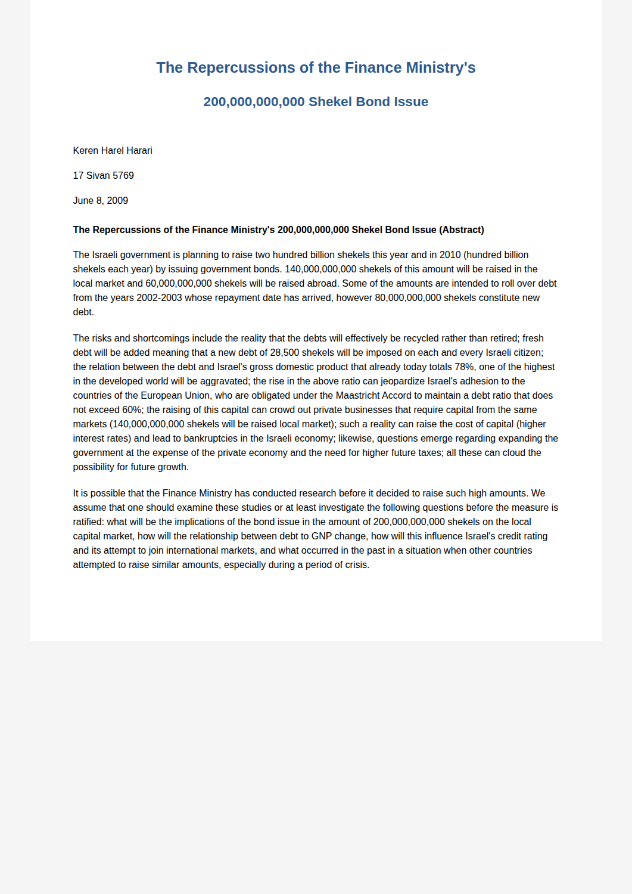The Repercussions of the Finance Ministry's200,000,000,000 Shekel Bond Issue
Keren Harel Harari
17 Sivan 5769
June 8, 2009
The Repercussions of the Finance Ministry's 200,000,000,000 Shekel Bond Issue (Abstract)
The Israeli government is planning to raise two hundred billion shekels this year and in 2010 (hundred billion shekels each year) by issuing government bonds. 140,000,000,000 shekels of this amount will be raised in the local market and 60,000,000,000 shekels will be raised abroad. Some of the amounts are intended to roll over debt from the years 2002-2003 whose repayment date has arrived, however 80,000,000,000 shekels constitute new debt.
The risks and shortcomings include the reality that the debts will effectively be recycled rather than retired; fresh debt will be added meaning that a new debt of 28,500 shekels will be imposed on each and every Israeli citizen; the relation between the debt and Israel's gross domestic product that already today totals 78%, one of the highest in the developed world will be aggravated; the rise in the above ratio can jeopardize Israel's adhesion to the countries of the European Union, who are obligated under the Maastricht Accord to maintain a debt ratio that does not exceed 60%; the raising of this capital can crowd out private businesses that require capital from the same markets (140,000,000,000 shekels will be raised local market); such a reality can raise the cost of capital (higher interest rates) and lead to bankruptcies in the Israeli economy; likewise, questions emerge regarding expanding the government at the expense of the private economy and the need for higher future taxes; all these can cloud the possibility for future growth.
It is possible that the Finance Ministry has conducted research before it decided to raise such high amounts. We assume that one should examine these studies or at least investigate the following questions before the measure is ratified: what will be the implications of the bond issue in the amount of 200,000,000,000 shekels on the local capital market, how will the relationship between debt to GNP change, how will this influence Israel's credit rating and its attempt to join international markets, and what occurred in the past in a situation when other countries attempted to raise similar amounts, especially during a period of crisis.